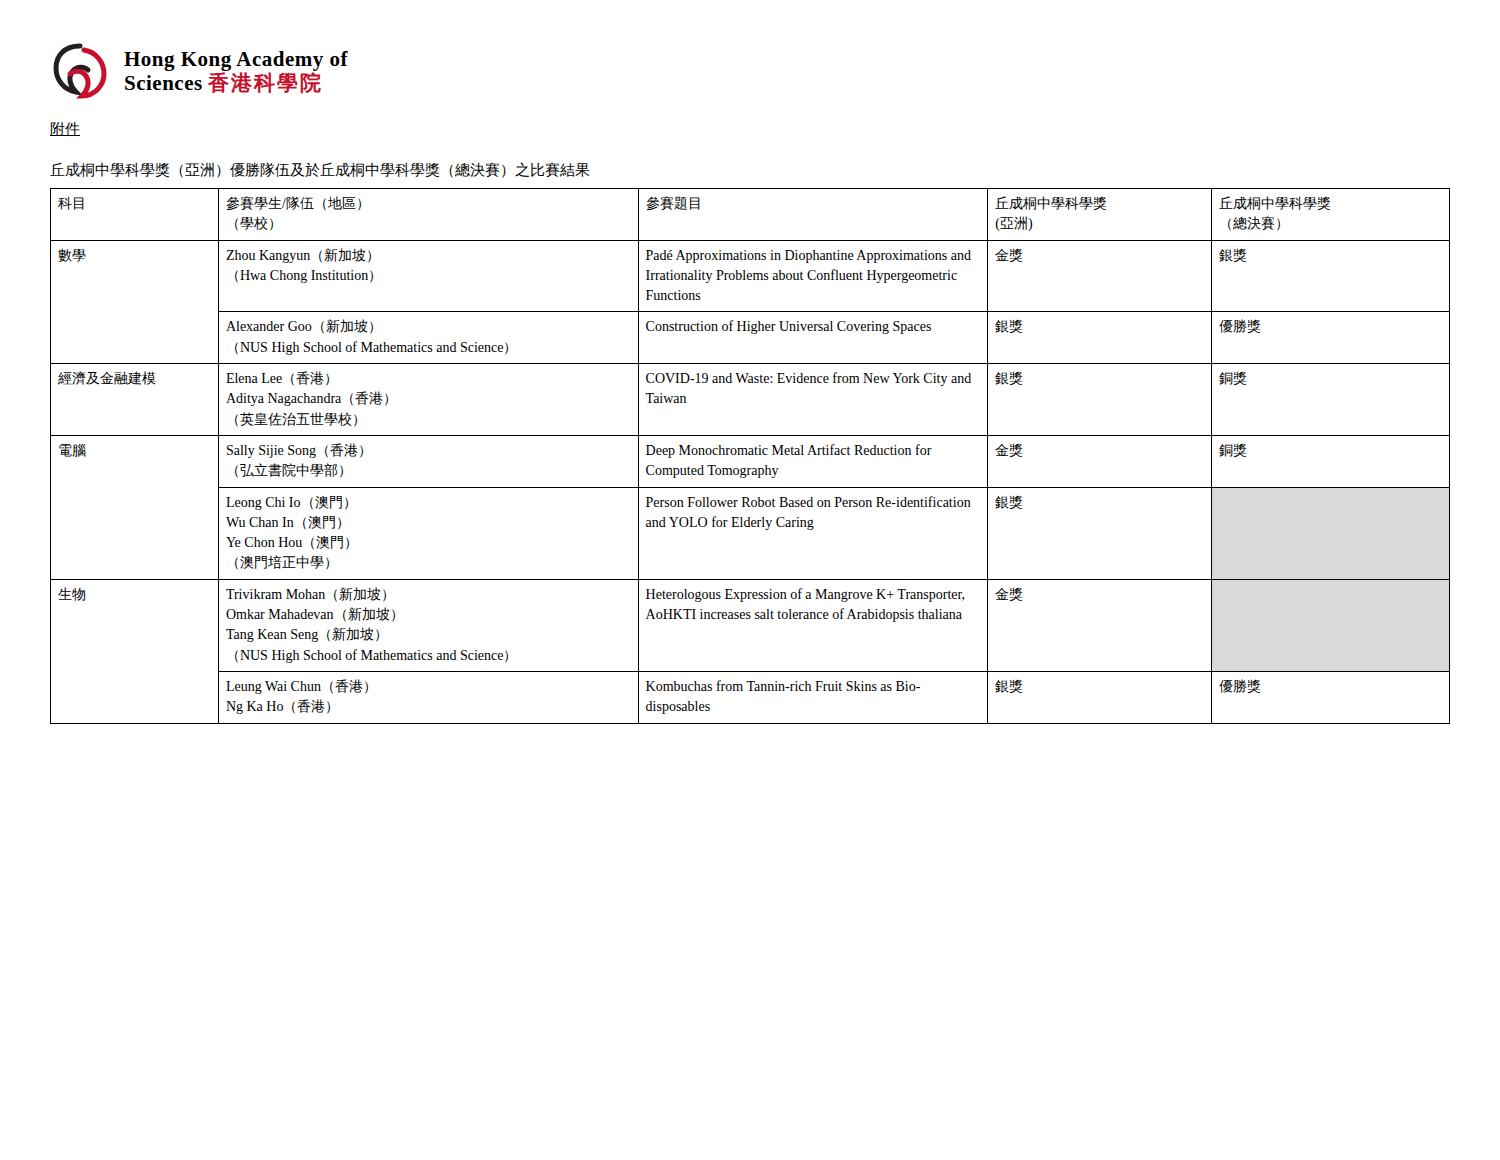Hong Kong Academy of
Sciences 香港科學院
附件
丘成桐中學科學獎（亞洲）優勝隊伍及於丘成桐中學科學獎（總決賽）之比賽結果
| 科目 | 參賽學生/隊伍（地區） （學校） | 參賽題目 | 丘成桐中學科學獎 (亞洲) | 丘成桐中學科學獎 （總決賽） |
| --- | --- | --- | --- | --- |
| 數學 | Zhou Kangyun（新加坡） （Hwa Chong Institution） | Padé Approximations in Diophantine Approximations and Irrationality Problems about Confluent Hypergeometric Functions | 金獎 | 銀獎 |
| Alexander Goo（新加坡） （NUS High School of Mathematics and Science） | Construction of Higher Universal Covering Spaces | 銀獎 | 優勝獎 |
| 經濟及金融建模 | Elena Lee（香港） Aditya Nagachandra（香港） （英皇佐治五世學校） | COVID-19 and Waste: Evidence from New York City and Taiwan | 銀獎 | 銅獎 |
| 電腦 | Sally Sijie Song（香港） （弘立書院中學部） | Deep Monochromatic Metal Artifact Reduction for Computed Tomography | 金獎 | 銅獎 |
| Leong Chi Io（澳門） Wu Chan In（澳門） Ye Chon Hou（澳門） （澳門培正中學） | Person Follower Robot Based on Person Re-identification and YOLO for Elderly Caring | 銀獎 | |
| 生物 | Trivikram Mohan（新加坡） Omkar Mahadevan（新加坡） Tang Kean Seng（新加坡） （NUS High School of Mathematics and Science） | Heterologous Expression of a Mangrove K+ Transporter, AoHKTI increases salt tolerance of Arabidopsis thaliana | 金獎 | |
| Leung Wai Chun（香港） Ng Ka Ho（香港） | Kombuchas from Tannin-rich Fruit Skins as Bio-disposables | 銀獎 | 優勝獎 |